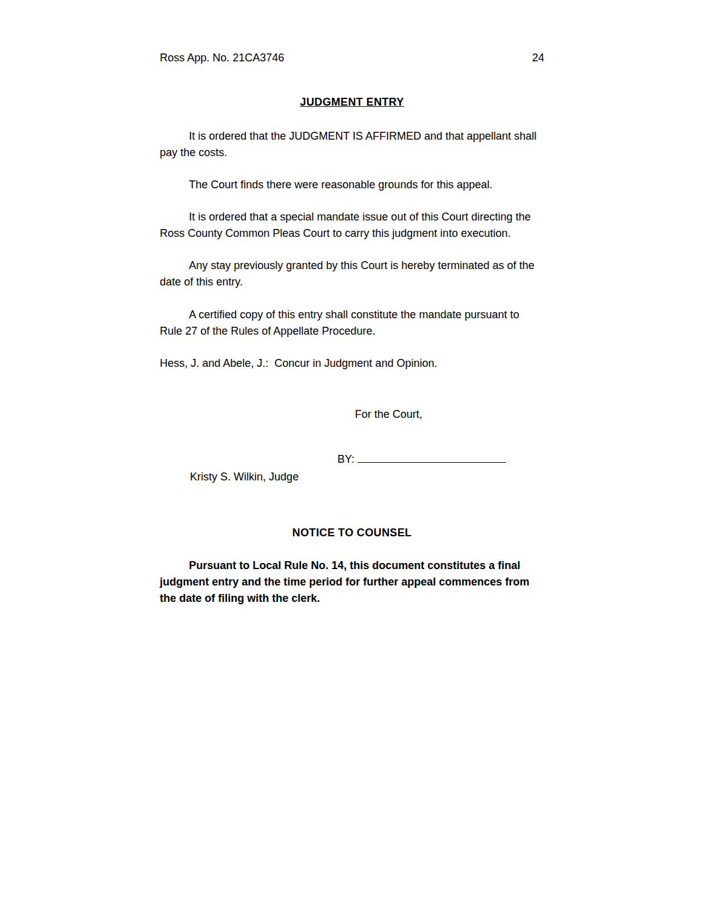Ross App. No. 21CA3746 24
JUDGMENT ENTRY
It is ordered that the JUDGMENT IS AFFIRMED and that appellant shall pay the costs.
The Court finds there were reasonable grounds for this appeal.
It is ordered that a special mandate issue out of this Court directing the Ross County Common Pleas Court to carry this judgment into execution.
Any stay previously granted by this Court is hereby terminated as of the date of this entry.
A certified copy of this entry shall constitute the mandate pursuant to Rule 27 of the Rules of Appellate Procedure.
Hess, J. and Abele, J.: Concur in Judgment and Opinion.
For the Court,
BY:
Kristy S. Wilkin, Judge
NOTICE TO COUNSEL
Pursuant to Local Rule No. 14, this document constitutes a final judgment entry and the time period for further appeal commences from the date of filing with the clerk.